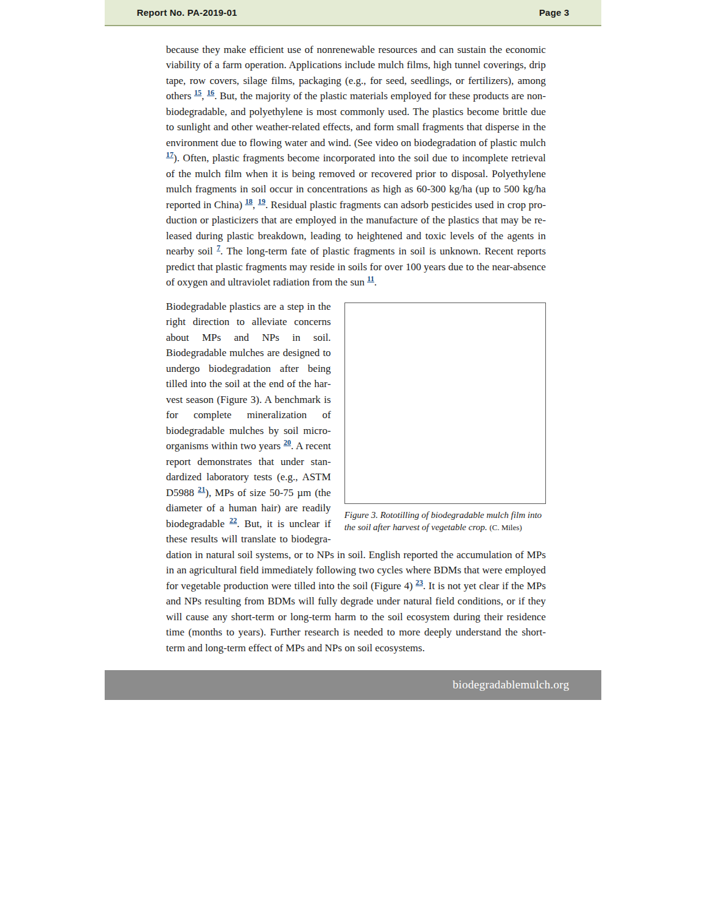Report No. PA-2019-01 Page 3
because they make efficient use of nonrenewable resources and can sustain the economic viability of a farm operation. Applications include mulch films, high tunnel coverings, drip tape, row covers, silage films, packaging (e.g., for seed, seedlings, or fertilizers), among others 15, 16. But, the majority of the plastic materials employed for these products are non-biodegradable, and polyethylene is most commonly used. The plastics become brittle due to sunlight and other weather-related effects, and form small fragments that disperse in the environment due to flowing water and wind. (See video on biodegradation of plastic mulch 17). Often, plastic fragments become incorporated into the soil due to incomplete retrieval of the mulch film when it is being removed or recovered prior to disposal. Polyethylene mulch fragments in soil occur in concentrations as high as 60-300 kg/ha (up to 500 kg/ha reported in China) 18, 19. Residual plastic fragments can adsorb pesticides used in crop production or plasticizers that are employed in the manufacture of the plastics that may be released during plastic breakdown, leading to heightened and toxic levels of the agents in nearby soil 7. The long-term fate of plastic fragments in soil is unknown. Recent reports predict that plastic fragments may reside in soils for over 100 years due to the near-absence of oxygen and ultraviolet radiation from the sun 11.
Figure 3. Rototilling of biodegradable mulch film into the soil after harvest of vegetable crop. (C. Miles)
Biodegradable plastics are a step in the right direction to alleviate concerns about MPs and NPs in soil. Biodegradable mulches are designed to undergo biodegradation after being tilled into the soil at the end of the harvest season (Figure 3). A benchmark is for complete mineralization of biodegradable mulches by soil microorganisms within two years 20. A recent report demonstrates that under standardized laboratory tests (e.g., ASTM D5988 21), MPs of size 50-75 µm (the diameter of a human hair) are readily biodegradable 22. But, it is unclear if these results will translate to biodegradation in natural soil systems, or to NPs in soil. English reported the accumulation of MPs in an agricultural field immediately following two cycles where BDMs that were employed for vegetable production were tilled into the soil (Figure 4) 23. It is not yet clear if the MPs and NPs resulting from BDMs will fully degrade under natural field conditions, or if they will cause any short-term or long-term harm to the soil ecosystem during their residence time (months to years). Further research is needed to more deeply understand the short-term and long-term effect of MPs and NPs on soil ecosystems.
biodegradablemulch.org